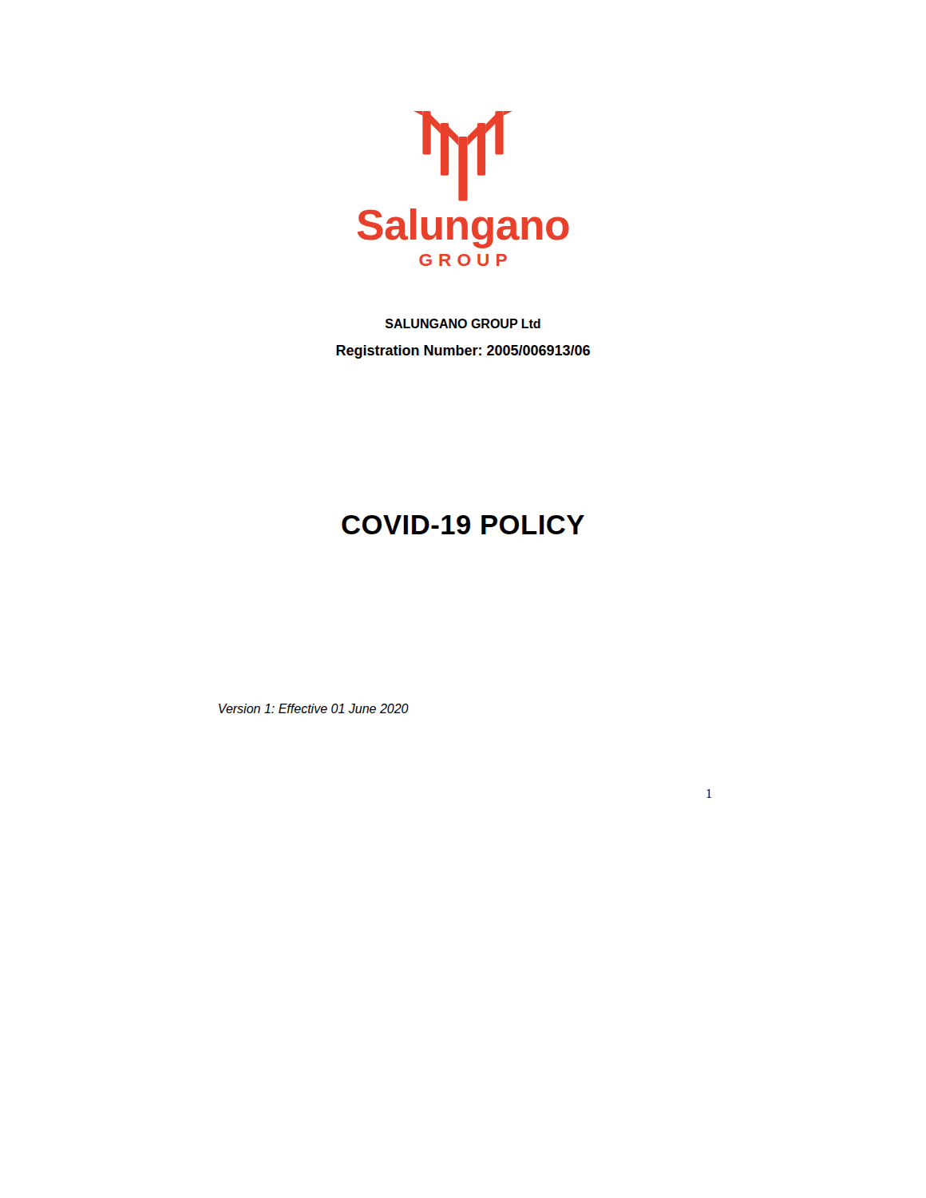Salungano
GROUP
SALUNGANO GROUP Ltd
Registration Number: 2005/006913/06
COVID-19 POLICY
Version 1: Effective 01 June 2020
1